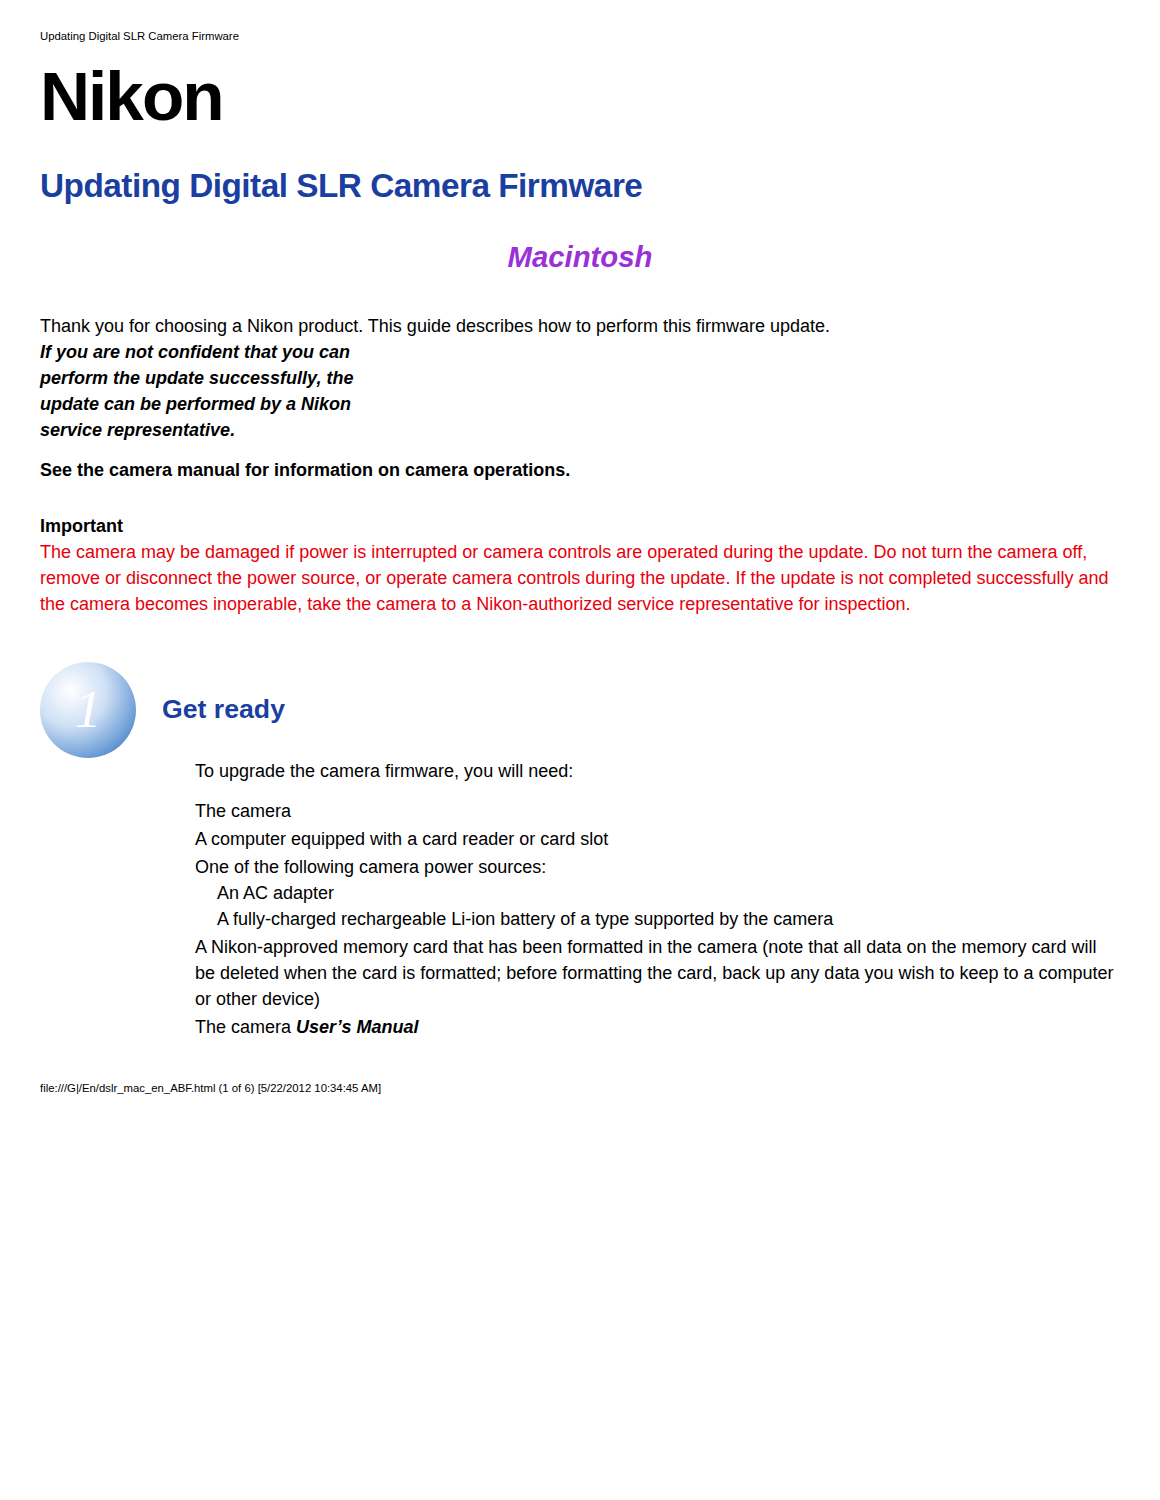Updating Digital SLR Camera Firmware
Nikon
Updating Digital SLR Camera Firmware
Macintosh
Thank you for choosing a Nikon product. This guide describes how to perform this firmware update. If you are not confident that you can perform the update successfully, the update can be performed by a Nikon service representative.
See the camera manual for information on camera operations.
Important
The camera may be damaged if power is interrupted or camera controls are operated during the update. Do not turn the camera off, remove or disconnect the power source, or operate camera controls during the update. If the update is not completed successfully and the camera becomes inoperable, take the camera to a Nikon-authorized service representative for inspection.
1
Get ready
To upgrade the camera firmware, you will need:
The camera
A computer equipped with a card reader or card slot
One of the following camera power sources:
An AC adapter
A fully-charged rechargeable Li-ion battery of a type supported by the camera
A Nikon-approved memory card that has been formatted in the camera (note that all data on the memory card will be deleted when the card is formatted; before formatting the card, back up any data you wish to keep to a computer or other device)
The camera User’s Manual
file:///G|/En/dslr_mac_en_ABF.html (1 of 6) [5/22/2012 10:34:45 AM]